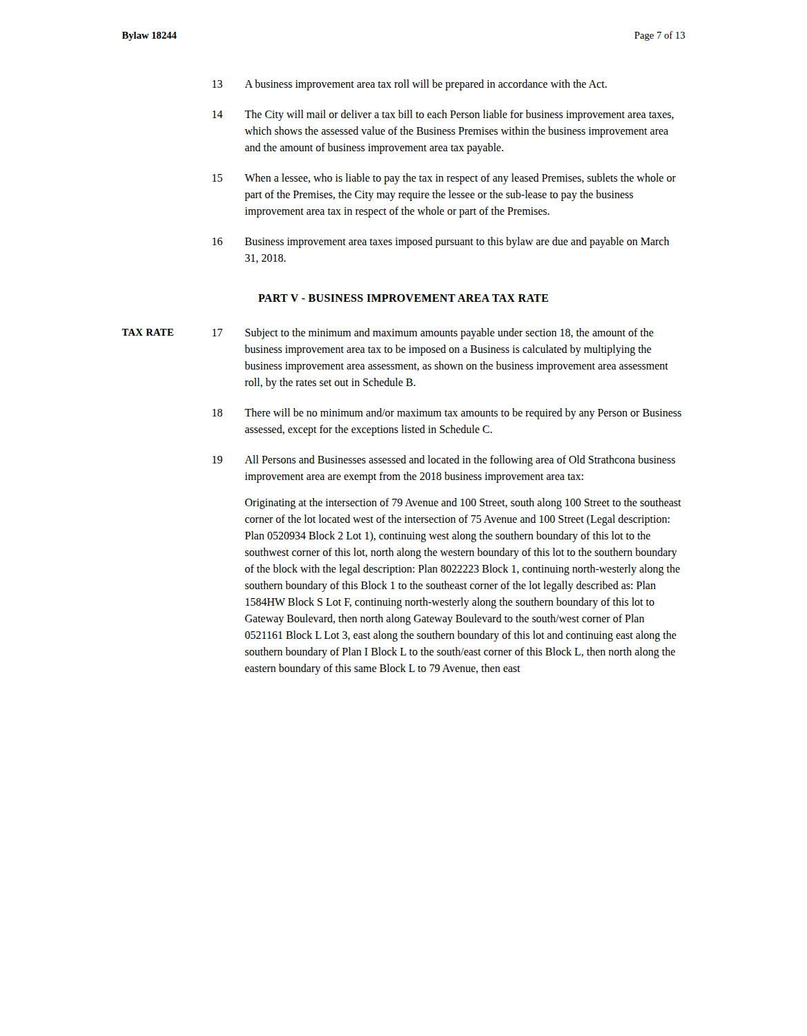Bylaw 18244 Page 7 of 13
13
A business improvement area tax roll will be prepared in accordance with the Act.
14
The City will mail or deliver a tax bill to each Person liable for business improvement area taxes, which shows the assessed value of the Business Premises within the business improvement area and the amount of business improvement area tax payable.
15
When a lessee, who is liable to pay the tax in respect of any leased Premises, sublets the whole or part of the Premises, the City may require the lessee or the sub-lease to pay the business improvement area tax in respect of the whole or part of the Premises.
16
Business improvement area taxes imposed pursuant to this bylaw are due and payable on March 31, 2018.
PART V - BUSINESS IMPROVEMENT AREA TAX RATE
TAX RATE
17
Subject to the minimum and maximum amounts payable under section 18, the amount of the business improvement area tax to be imposed on a Business is calculated by multiplying the business improvement area assessment, as shown on the business improvement area assessment roll, by the rates set out in Schedule B.
18
There will be no minimum and/or maximum tax amounts to be required by any Person or Business assessed, except for the exceptions listed in Schedule C.
19
All Persons and Businesses assessed and located in the following area of Old Strathcona business improvement area are exempt from the 2018 business improvement area tax:
Originating at the intersection of 79 Avenue and 100 Street, south along 100 Street to the southeast corner of the lot located west of the intersection of 75 Avenue and 100 Street (Legal description: Plan 0520934 Block 2 Lot 1), continuing west along the southern boundary of this lot to the southwest corner of this lot, north along the western boundary of this lot to the southern boundary of the block with the legal description: Plan 8022223 Block 1, continuing north-westerly along the southern boundary of this Block 1 to the southeast corner of the lot legally described as: Plan 1584HW Block S Lot F, continuing north-westerly along the southern boundary of this lot to Gateway Boulevard, then north along Gateway Boulevard to the south/west corner of Plan 0521161 Block L Lot 3, east along the southern boundary of this lot and continuing east along the southern boundary of Plan I Block L to the south/east corner of this Block L, then north along the eastern boundary of this same Block L to 79 Avenue, then east